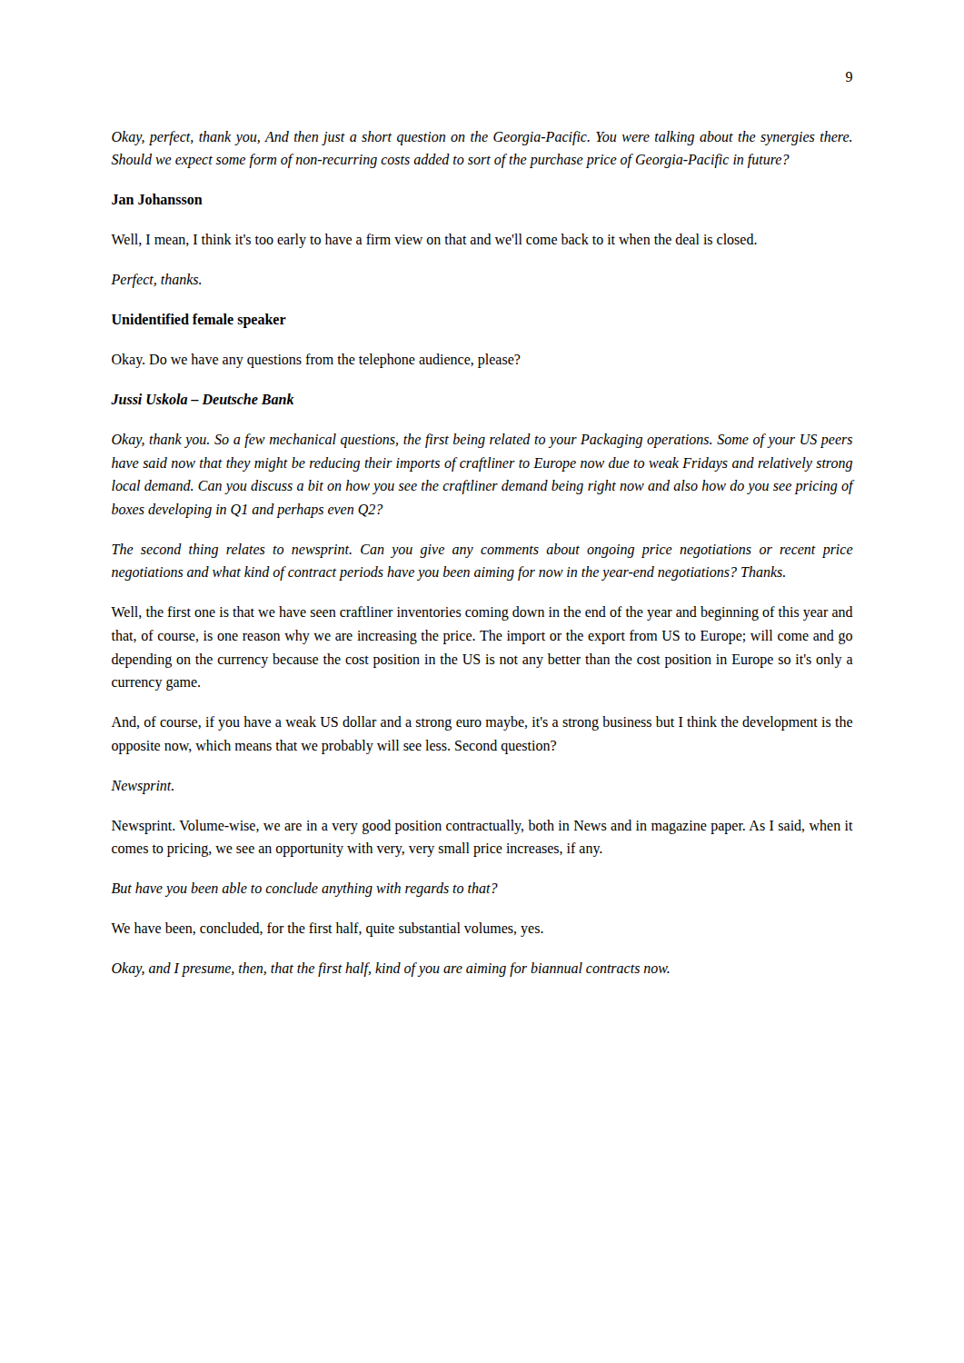9
Okay, perfect, thank you, And then just a short question on the Georgia-Pacific. You were talking about the synergies there. Should we expect some form of non-recurring costs added to sort of the purchase price of Georgia-Pacific in future?
Jan Johansson
Well, I mean, I think it's too early to have a firm view on that and we'll come back to it when the deal is closed.
Perfect, thanks.
Unidentified female speaker
Okay. Do we have any questions from the telephone audience, please?
Jussi Uskola – Deutsche Bank
Okay, thank you. So a few mechanical questions, the first being related to your Packaging operations. Some of your US peers have said now that they might be reducing their imports of craftliner to Europe now due to weak Fridays and relatively strong local demand. Can you discuss a bit on how you see the craftliner demand being right now and also how do you see pricing of boxes developing in Q1 and perhaps even Q2?
The second thing relates to newsprint. Can you give any comments about ongoing price negotiations or recent price negotiations and what kind of contract periods have you been aiming for now in the year-end negotiations? Thanks.
Well, the first one is that we have seen craftliner inventories coming down in the end of the year and beginning of this year and that, of course, is one reason why we are increasing the price. The import or the export from US to Europe; will come and go depending on the currency because the cost position in the US is not any better than the cost position in Europe so it's only a currency game.
And, of course, if you have a weak US dollar and a strong euro maybe, it's a strong business but I think the development is the opposite now, which means that we probably will see less. Second question?
Newsprint.
Newsprint. Volume-wise, we are in a very good position contractually, both in News and in magazine paper. As I said, when it comes to pricing, we see an opportunity with very, very small price increases, if any.
But have you been able to conclude anything with regards to that?
We have been, concluded, for the first half, quite substantial volumes, yes.
Okay, and I presume, then, that the first half, kind of you are aiming for biannual contracts now.